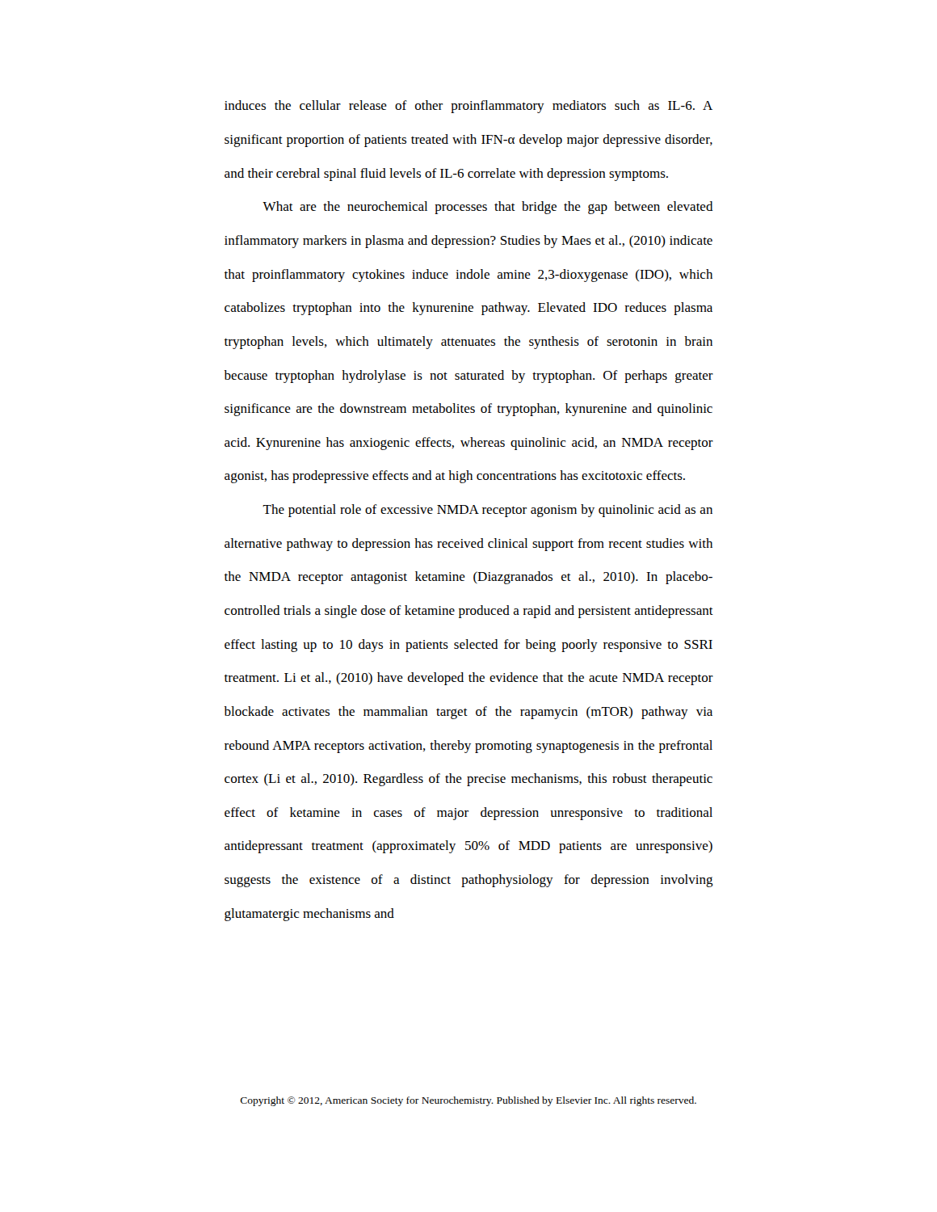induces the cellular release of other proinflammatory mediators such as IL-6. A significant proportion of patients treated with IFN-α develop major depressive disorder, and their cerebral spinal fluid levels of IL-6 correlate with depression symptoms.
What are the neurochemical processes that bridge the gap between elevated inflammatory markers in plasma and depression? Studies by Maes et al., (2010) indicate that proinflammatory cytokines induce indole amine 2,3-dioxygenase (IDO), which catabolizes tryptophan into the kynurenine pathway. Elevated IDO reduces plasma tryptophan levels, which ultimately attenuates the synthesis of serotonin in brain because tryptophan hydrolylase is not saturated by tryptophan. Of perhaps greater significance are the downstream metabolites of tryptophan, kynurenine and quinolinic acid. Kynurenine has anxiogenic effects, whereas quinolinic acid, an NMDA receptor agonist, has prodepressive effects and at high concentrations has excitotoxic effects.
The potential role of excessive NMDA receptor agonism by quinolinic acid as an alternative pathway to depression has received clinical support from recent studies with the NMDA receptor antagonist ketamine (Diazgranados et al., 2010). In placebo-controlled trials a single dose of ketamine produced a rapid and persistent antidepressant effect lasting up to 10 days in patients selected for being poorly responsive to SSRI treatment. Li et al., (2010) have developed the evidence that the acute NMDA receptor blockade activates the mammalian target of the rapamycin (mTOR) pathway via rebound AMPA receptors activation, thereby promoting synaptogenesis in the prefrontal cortex (Li et al., 2010). Regardless of the precise mechanisms, this robust therapeutic effect of ketamine in cases of major depression unresponsive to traditional antidepressant treatment (approximately 50% of MDD patients are unresponsive) suggests the existence of a distinct pathophysiology for depression involving glutamatergic mechanisms and
Copyright © 2012, American Society for Neurochemistry. Published by Elsevier Inc. All rights reserved.